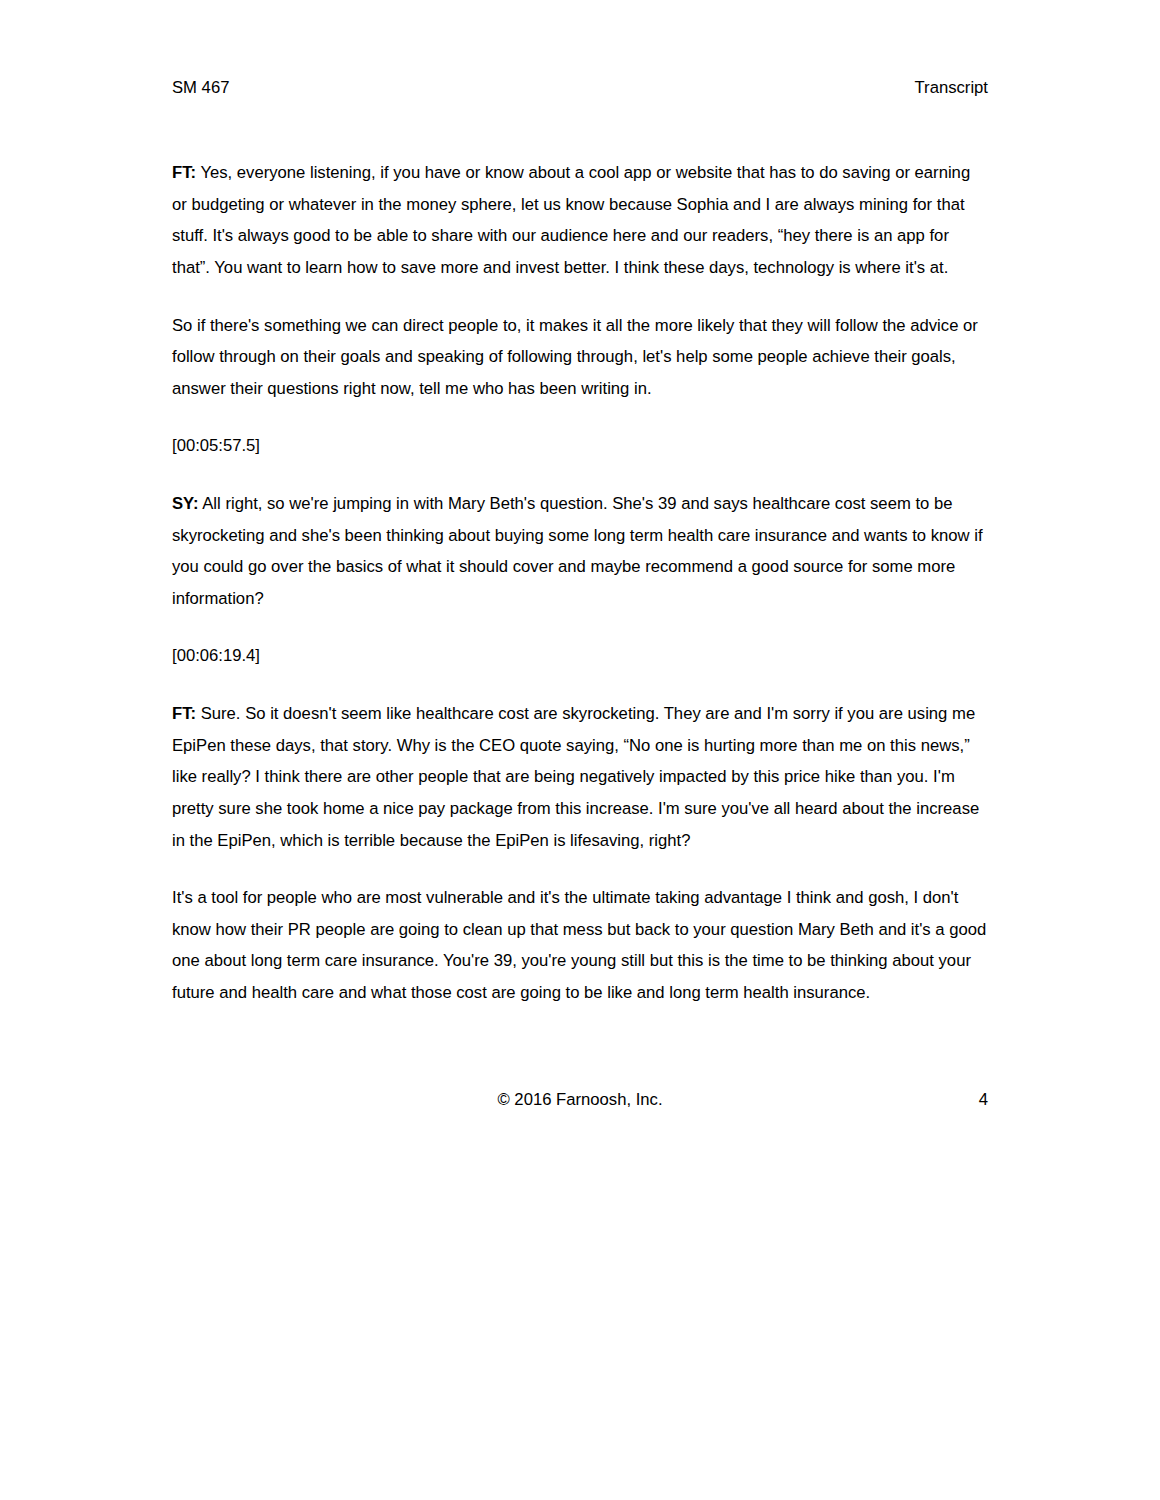SM 467 Transcript
FT: Yes, everyone listening, if you have or know about a cool app or website that has to do saving or earning or budgeting or whatever in the money sphere, let us know because Sophia and I are always mining for that stuff. It's always good to be able to share with our audience here and our readers, “hey there is an app for that”. You want to learn how to save more and invest better. I think these days, technology is where it's at.
So if there's something we can direct people to, it makes it all the more likely that they will follow the advice or follow through on their goals and speaking of following through, let's help some people achieve their goals, answer their questions right now, tell me who has been writing in.
[00:05:57.5]
SY: All right, so we're jumping in with Mary Beth's question. She's 39 and says healthcare cost seem to be skyrocketing and she's been thinking about buying some long term health care insurance and wants to know if you could go over the basics of what it should cover and maybe recommend a good source for some more information?
[00:06:19.4]
FT: Sure. So it doesn't seem like healthcare cost are skyrocketing. They are and I'm sorry if you are using me EpiPen these days, that story. Why is the CEO quote saying, “No one is hurting more than me on this news,” like really? I think there are other people that are being negatively impacted by this price hike than you. I'm pretty sure she took home a nice pay package from this increase. I'm sure you've all heard about the increase in the EpiPen, which is terrible because the EpiPen is lifesaving, right?
It's a tool for people who are most vulnerable and it's the ultimate taking advantage I think and gosh, I don't know how their PR people are going to clean up that mess but back to your question Mary Beth and it's a good one about long term care insurance. You're 39, you're young still but this is the time to be thinking about your future and health care and what those cost are going to be like and long term health insurance.
© 2016 Farnoosh, Inc. 4